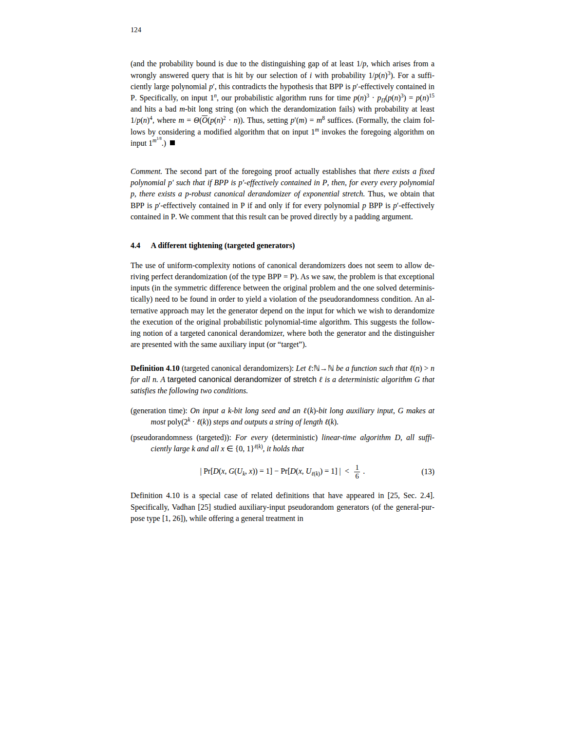124
(and the probability bound is due to the distinguishing gap of at least 1/p, which arises from a wrongly answered query that is hit by our selection of i with probability 1/p(n)3). For a sufficiently large polynomial p′, this contradicts the hypothesis that BPP is p′-effectively contained in P. Specifically, on input 1n, our probabilistic algorithm runs for time p(n)3 · pΠ(p(n)3) = p(n)15 and hits a bad m-bit long string (on which the derandomization fails) with probability at least 1/p(n)4, where m = Θ(O(p(n)2 · n)). Thus, setting p′(m) = m8 suffices. (Formally, the claim follows by considering a modified algorithm that on input 1m invokes the foregoing algorithm on input 1m1/8.)
Comment. The second part of the foregoing proof actually establishes that there exists a fixed polynomial p′ such that if BPP is p′-effectively contained in P, then, for every every polynomial p, there exists a p-robust canonical derandomizer of exponential stretch. Thus, we obtain that BPP is p′-effectively contained in P if and only if for every polynomial p BPP is p′-effectively contained in P. We comment that this result can be proved directly by a padding argument.
4.4 A different tightening (targeted generators)
The use of uniform-complexity notions of canonical derandomizers does not seem to allow deriving perfect derandomization (of the type BPP = P). As we saw, the problem is that exceptional inputs (in the symmetric difference between the original problem and the one solved deterministically) need to be found in order to yield a violation of the pseudorandomness condition. An alternative approach may let the generator depend on the input for which we wish to derandomize the execution of the original probabilistic polynomial-time algorithm. This suggests the following notion of a targeted canonical derandomizer, where both the generator and the distinguisher are presented with the same auxiliary input (or “target”).
Definition 4.10 (targeted canonical derandomizers): Let ℓ:ℕ→ℕ be a function such that ℓ(n) > n for all n. A targeted canonical derandomizer of stretch ℓ is a deterministic algorithm G that satisfies the following two conditions.
(generation time): On input a k-bit long seed and an ℓ(k)-bit long auxiliary input, G makes at most poly(2k · ℓ(k)) steps and outputs a string of length ℓ(k).
(pseudorandomness (targeted)): For every (deterministic) linear-time algorithm D, all sufficiently large k and all x ∈ {0, 1}ℓ(k), it holds that
| Pr[D(x, G(Uk, x)) = 1] − Pr[D(x, Uℓ(k)) = 1] | < 16 . (13)
Definition 4.10 is a special case of related definitions that have appeared in [25, Sec. 2.4]. Specifically, Vadhan [25] studied auxiliary-input pseudorandom generators (of the general-purpose type [1, 26]), while offering a general treatment in